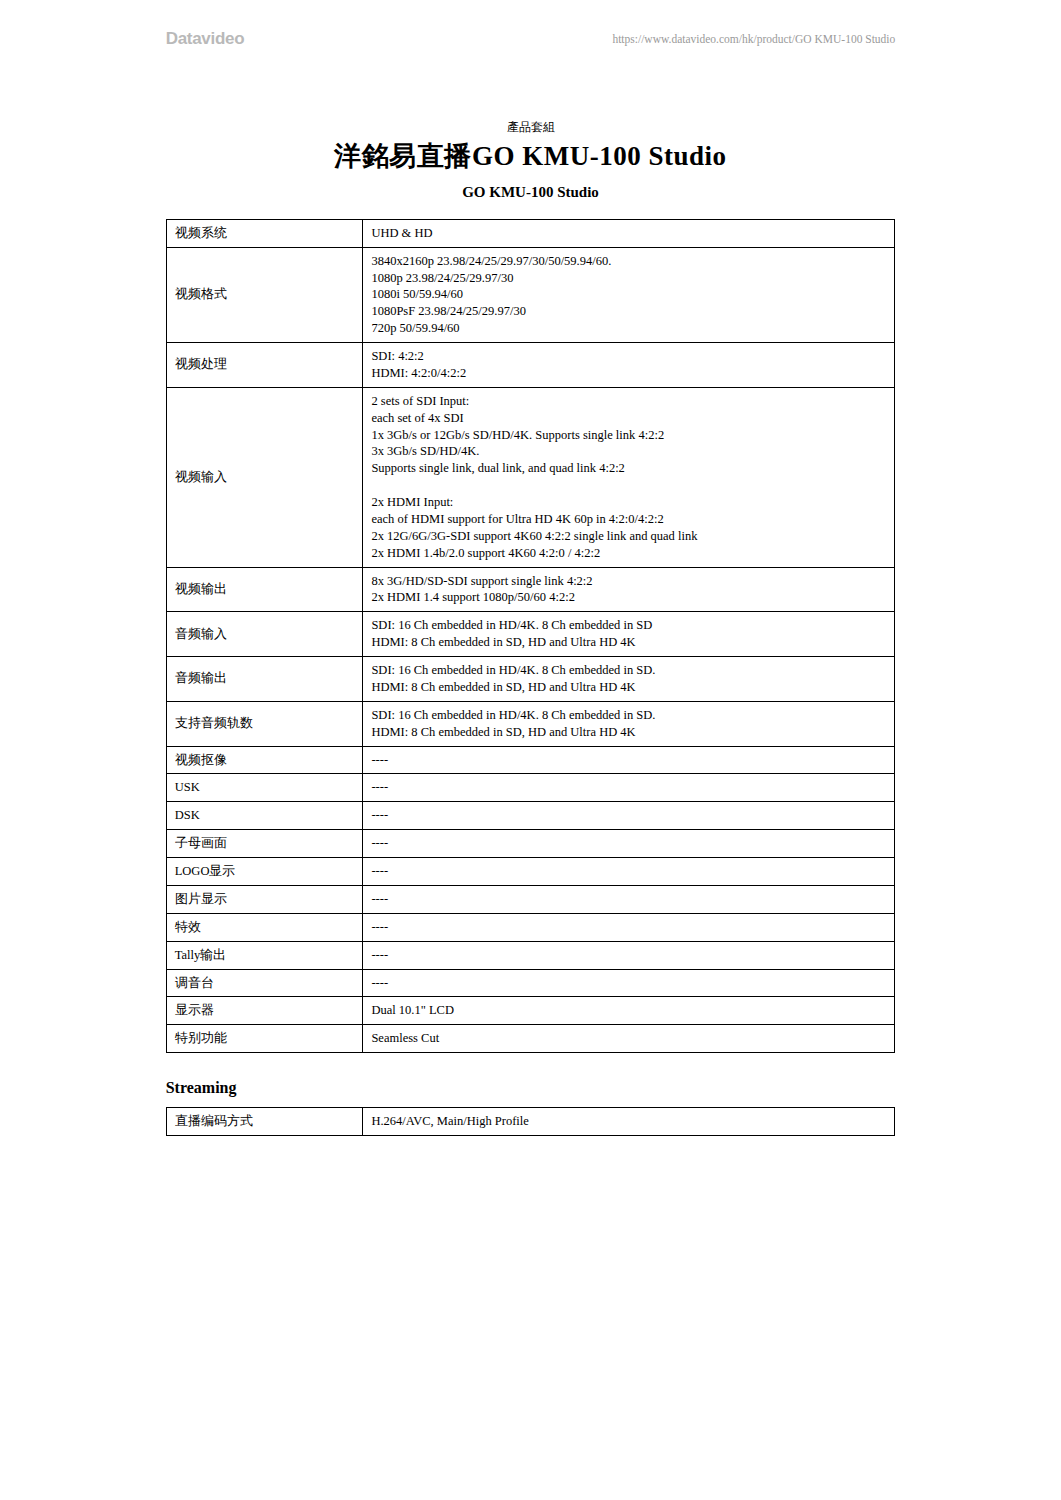Datavideo
https://www.datavideo.com/hk/product/GO KMU-100 Studio
產品套組
洋銘易直播GO KMU-100 Studio
GO KMU-100 Studio
| 视频系统 | UHD & HD |
| 视频格式 | 3840x2160p 23.98/24/25/29.97/30/50/59.94/60. 1080p 23.98/24/25/29.97/30 1080i 50/59.94/60 1080PsF 23.98/24/25/29.97/30 720p 50/59.94/60 |
| 视频处理 | SDI: 4:2:2 HDMI: 4:2:0/4:2:2 |
| 视频输入 | 2 sets of SDI Input: each set of 4x SDI 1x 3Gb/s or 12Gb/s SD/HD/4K. Supports single link 4:2:2 3x 3Gb/s SD/HD/4K. Supports single link, dual link, and quad link 4:2:2 2x HDMI Input: each of HDMI support for Ultra HD 4K 60p in 4:2:0/4:2:2 2x 12G/6G/3G-SDI support 4K60 4:2:2 single link and quad link 2x HDMI 1.4b/2.0 support 4K60 4:2:0 / 4:2:2 |
| 视频输出 | 8x 3G/HD/SD-SDI support single link 4:2:2 2x HDMI 1.4 support 1080p/50/60 4:2:2 |
| 音频输入 | SDI: 16 Ch embedded in HD/4K. 8 Ch embedded in SD HDMI: 8 Ch embedded in SD, HD and Ultra HD 4K |
| 音频输出 | SDI: 16 Ch embedded in HD/4K. 8 Ch embedded in SD. HDMI: 8 Ch embedded in SD, HD and Ultra HD 4K |
| 支持音频轨数 | SDI: 16 Ch embedded in HD/4K. 8 Ch embedded in SD. HDMI: 8 Ch embedded in SD, HD and Ultra HD 4K |
| 视频抠像 | ---- |
| USK | ---- |
| DSK | ---- |
| 子母画面 | ---- |
| LOGO显示 | ---- |
| 图片显示 | ---- |
| 特效 | ---- |
| Tally输出 | ---- |
| 调音台 | ---- |
| 显示器 | Dual 10.1" LCD |
| 特别功能 | Seamless Cut |
Streaming
| 直播编码方式 | H.264/AVC, Main/High Profile |